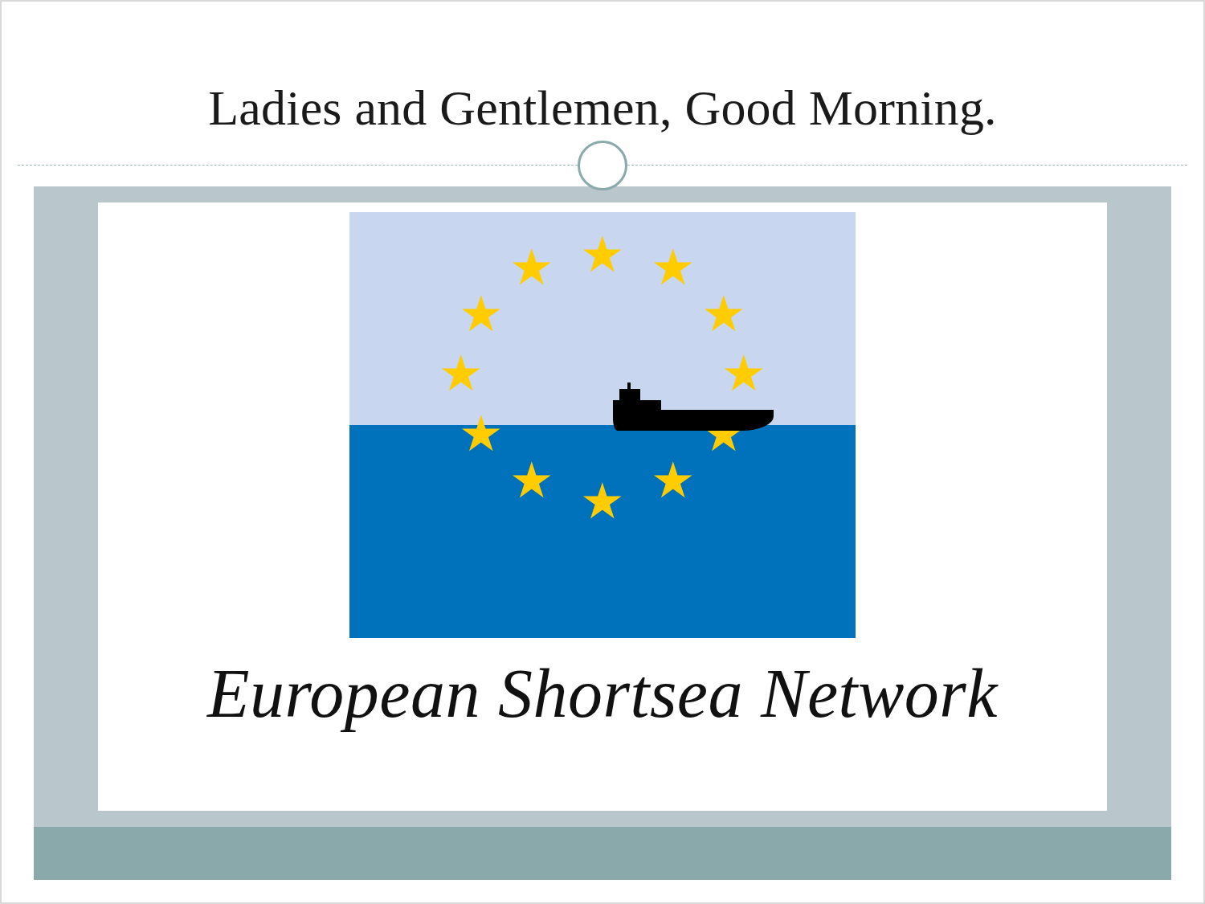Ladies and Gentlemen, Good Morning.
★
★
★
★
★
★
★
★
★
★
★
★
European Shortsea Network